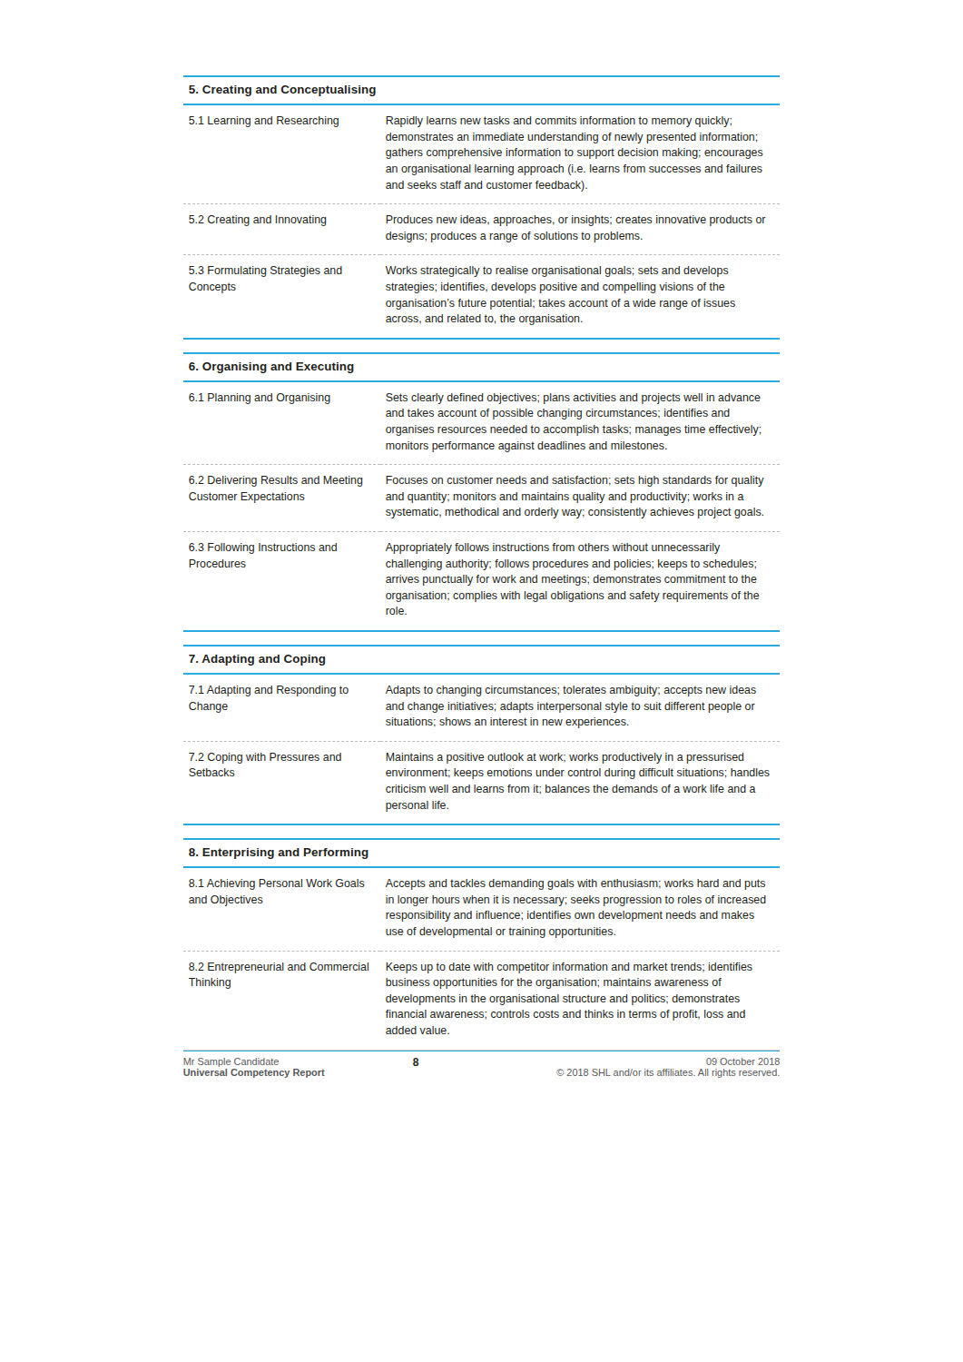| 5. Creating and Conceptualising |
| 5.1 Learning and Researching | Rapidly learns new tasks and commits information to memory quickly; demonstrates an immediate understanding of newly presented information; gathers comprehensive information to support decision making; encourages an organisational learning approach (i.e. learns from successes and failures and seeks staff and customer feedback). |
| 5.2 Creating and Innovating | Produces new ideas, approaches, or insights; creates innovative products or designs; produces a range of solutions to problems. |
| 5.3 Formulating Strategies and Concepts | Works strategically to realise organisational goals; sets and develops strategies; identifies, develops positive and compelling visions of the organisation’s future potential; takes account of a wide range of issues across, and related to, the organisation. |
| 6. Organising and Executing |
| 6.1 Planning and Organising | Sets clearly defined objectives; plans activities and projects well in advance and takes account of possible changing circumstances; identifies and organises resources needed to accomplish tasks; manages time effectively; monitors performance against deadlines and milestones. |
| 6.2 Delivering Results and Meeting Customer Expectations | Focuses on customer needs and satisfaction; sets high standards for quality and quantity; monitors and maintains quality and productivity; works in a systematic, methodical and orderly way; consistently achieves project goals. |
| 6.3 Following Instructions and Procedures | Appropriately follows instructions from others without unnecessarily challenging authority; follows procedures and policies; keeps to schedules; arrives punctually for work and meetings; demonstrates commitment to the organisation; complies with legal obligations and safety requirements of the role. |
| 7. Adapting and Coping |
| 7.1 Adapting and Responding to Change | Adapts to changing circumstances; tolerates ambiguity; accepts new ideas and change initiatives; adapts interpersonal style to suit different people or situations; shows an interest in new experiences. |
| 7.2 Coping with Pressures and Setbacks | Maintains a positive outlook at work; works productively in a pressurised environment; keeps emotions under control during difficult situations; handles criticism well and learns from it; balances the demands of a work life and a personal life. |
| 8. Enterprising and Performing |
| 8.1 Achieving Personal Work Goals and Objectives | Accepts and tackles demanding goals with enthusiasm; works hard and puts in longer hours when it is necessary; seeks progression to roles of increased responsibility and influence; identifies own development needs and makes use of developmental or training opportunities. |
| 8.2 Entrepreneurial and Commercial Thinking | Keeps up to date with competitor information and market trends; identifies business opportunities for the organisation; maintains awareness of developments in the organisational structure and politics; demonstrates financial awareness; controls costs and thinks in terms of profit, loss and added value. |
| Mr Sample Candidate Universal Competency Report | 8 | 09 October 2018 © 2018 SHL and/or its affiliates. All rights reserved. |